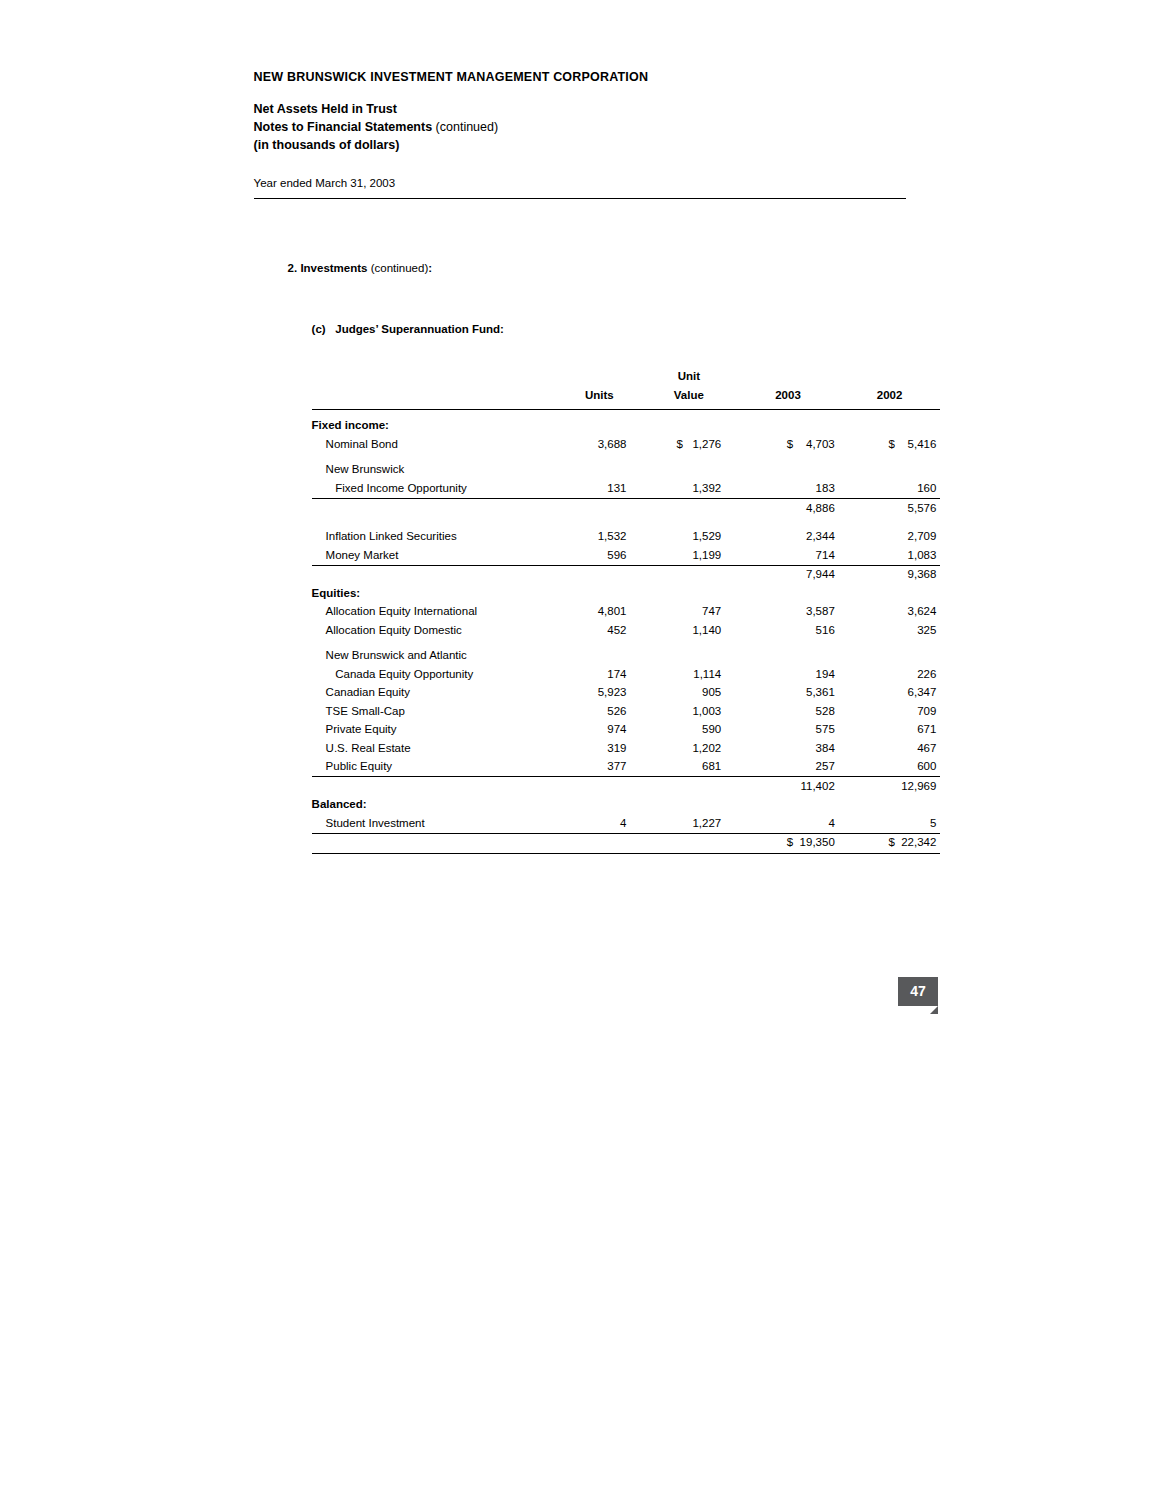NEW BRUNSWICK INVESTMENT MANAGEMENT CORPORATION
Net Assets Held in Trust
Notes to Financial Statements (continued)
(in thousands of dollars)
Year ended March 31, 2003
2. Investments (continued):
(c) Judges’ Superannuation Fund:
| | | Unit | | |
| --- | --- | --- | --- | --- |
| | Units | Value | 2003 | 2002 |
| Fixed income: | | | | |
| Nominal Bond | 3,688 | $ 1,276 | $ 4,703 | $ 5,416 |
| New Brunswick | | | | |
| Fixed Income Opportunity | 131 | 1,392 | 183 | 160 |
| | | | 4,886 | 5,576 |
| Inflation Linked Securities | 1,532 | 1,529 | 2,344 | 2,709 |
| Money Market | 596 | 1,199 | 714 | 1,083 |
| | | | 7,944 | 9,368 |
| Equities: | | | | |
| Allocation Equity International | 4,801 | 747 | 3,587 | 3,624 |
| Allocation Equity Domestic | 452 | 1,140 | 516 | 325 |
| New Brunswick and Atlantic | | | | |
| Canada Equity Opportunity | 174 | 1,114 | 194 | 226 |
| Canadian Equity | 5,923 | 905 | 5,361 | 6,347 |
| TSE Small-Cap | 526 | 1,003 | 528 | 709 |
| Private Equity | 974 | 590 | 575 | 671 |
| U.S. Real Estate | 319 | 1,202 | 384 | 467 |
| Public Equity | 377 | 681 | 257 | 600 |
| | | | 11,402 | 12,969 |
| Balanced: | | | | |
| Student Investment | 4 | 1,227 | 4 | 5 |
| | | | $ 19,350 | $ 22,342 |
47